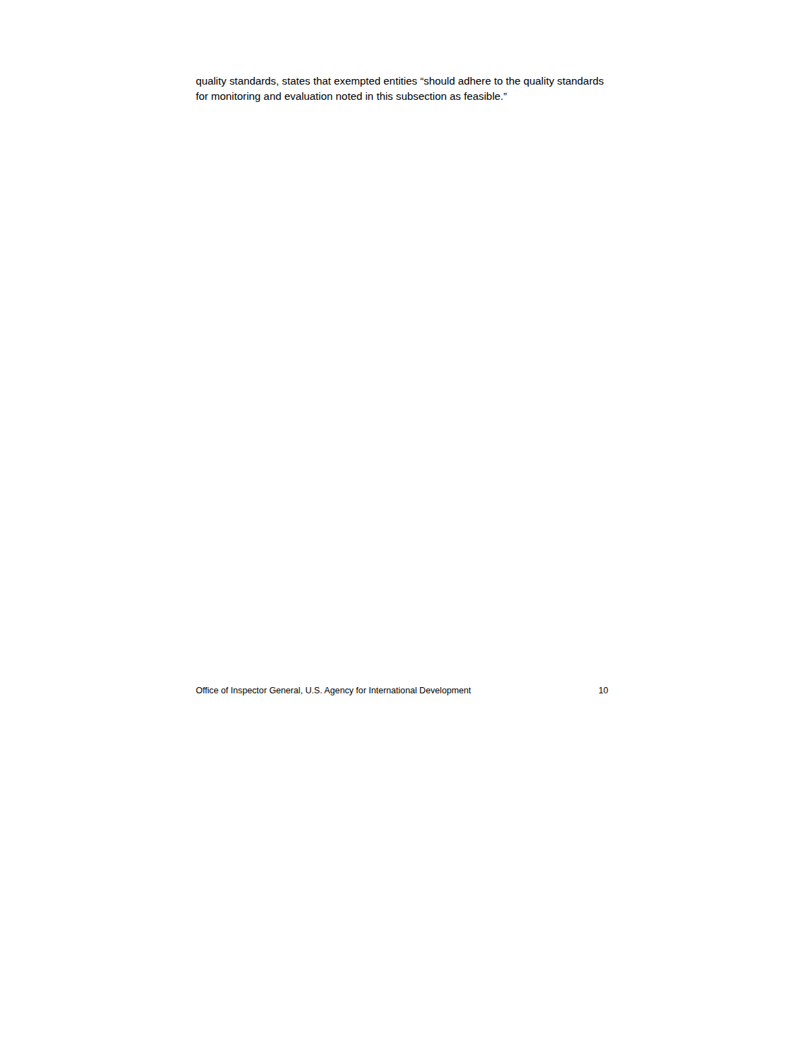quality standards, states that exempted entities “should adhere to the quality standards for monitoring and evaluation noted in this subsection as feasible.”
Office of Inspector General, U.S. Agency for International Development 10